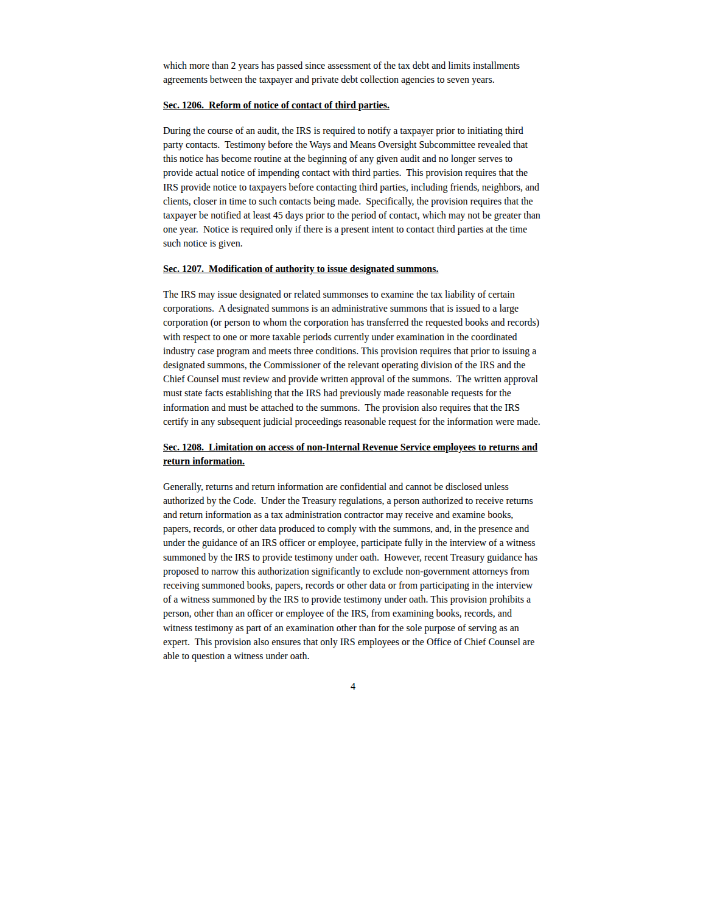which more than 2 years has passed since assessment of the tax debt and limits installments agreements between the taxpayer and private debt collection agencies to seven years.
Sec. 1206. Reform of notice of contact of third parties.
During the course of an audit, the IRS is required to notify a taxpayer prior to initiating third party contacts. Testimony before the Ways and Means Oversight Subcommittee revealed that this notice has become routine at the beginning of any given audit and no longer serves to provide actual notice of impending contact with third parties. This provision requires that the IRS provide notice to taxpayers before contacting third parties, including friends, neighbors, and clients, closer in time to such contacts being made. Specifically, the provision requires that the taxpayer be notified at least 45 days prior to the period of contact, which may not be greater than one year. Notice is required only if there is a present intent to contact third parties at the time such notice is given.
Sec. 1207. Modification of authority to issue designated summons.
The IRS may issue designated or related summonses to examine the tax liability of certain corporations. A designated summons is an administrative summons that is issued to a large corporation (or person to whom the corporation has transferred the requested books and records) with respect to one or more taxable periods currently under examination in the coordinated industry case program and meets three conditions. This provision requires that prior to issuing a designated summons, the Commissioner of the relevant operating division of the IRS and the Chief Counsel must review and provide written approval of the summons. The written approval must state facts establishing that the IRS had previously made reasonable requests for the information and must be attached to the summons. The provision also requires that the IRS certify in any subsequent judicial proceedings reasonable request for the information were made.
Sec. 1208. Limitation on access of non-Internal Revenue Service employees to returns and return information.
Generally, returns and return information are confidential and cannot be disclosed unless authorized by the Code. Under the Treasury regulations, a person authorized to receive returns and return information as a tax administration contractor may receive and examine books, papers, records, or other data produced to comply with the summons, and, in the presence and under the guidance of an IRS officer or employee, participate fully in the interview of a witness summoned by the IRS to provide testimony under oath. However, recent Treasury guidance has proposed to narrow this authorization significantly to exclude non-government attorneys from receiving summoned books, papers, records or other data or from participating in the interview of a witness summoned by the IRS to provide testimony under oath. This provision prohibits a person, other than an officer or employee of the IRS, from examining books, records, and witness testimony as part of an examination other than for the sole purpose of serving as an expert. This provision also ensures that only IRS employees or the Office of Chief Counsel are able to question a witness under oath.
4